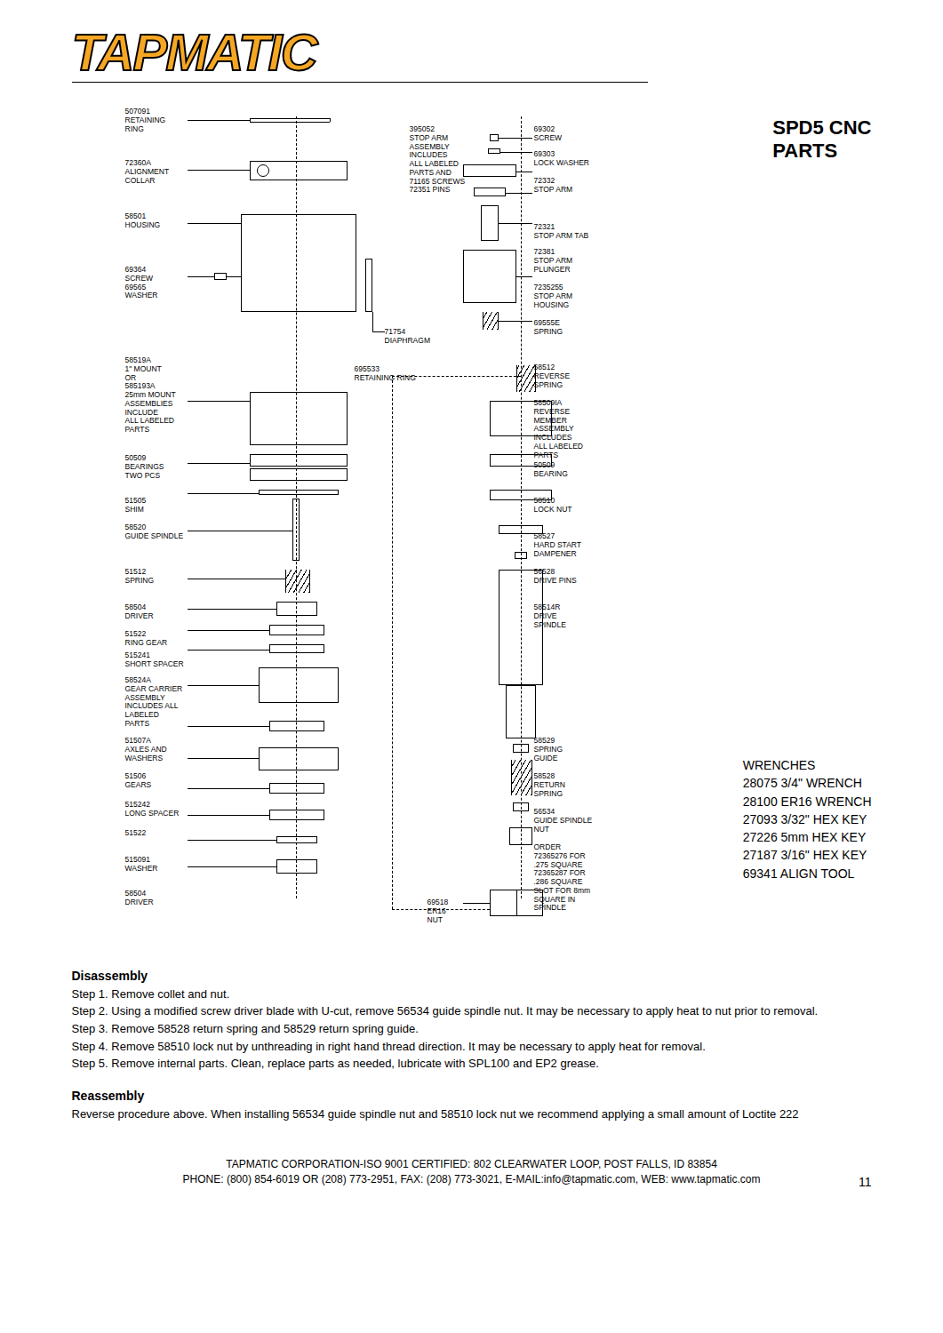TAPMATIC
SPD5 CNC
PARTS
WRENCHES
28075 3/4" WRENCH
28100 ER16 WRENCH
27093 3/32" HEX KEY
27226 5mm HEX KEY
27187 3/16" HEX KEY
69341 ALIGN TOOL
507091 RETAINING RING
72360A ALIGNMENT COLLAR
58501 HOUSING
69364 SCREW 69565 WASHER
58519A 1" MOUNT OR 585193A 25mm MOUNT ASSEMBLIES INCLUDE ALL LABELED PARTS
50509 BEARINGS TWO PCS
51505 SHIM
58520 GUIDE SPINDLE
51512 SPRING
58504 DRIVER
51522 RING GEAR
515241 SHORT SPACER
58524A GEAR CARRIER ASSEMBLY INCLUDES ALL LABELED PARTS
51507A AXLES AND WASHERS
51506 GEARS
515242 LONG SPACER
51522
515091 WASHER
58504 DRIVER
71754 DIAPHRAGM
695533 RETAINING RING
395052 STOP ARM ASSEMBLY INCLUDES ALL LABELED PARTS AND 71165 SCREWS 72351 PINS
69302 SCREW
69303 LOCK WASHER
72332 STOP ARM
72321 STOP ARM TAB
72381 STOP ARM PLUNGER
7235255 STOP ARM HOUSING
69555E SPRING
58512 REVERSE SPRING
58509IA REVERSE MEMBER ASSEMBLY INCLUDES ALL LABELED PARTS
50509 BEARING
58510 LOCK NUT
58527 HARD START DAMPENER
56528 DRIVE PINS
58514R DRIVE SPINDLE
58529 SPRING GUIDE
58528 RETURN SPRING
56534 GUIDE SPINDLE NUT
ORDER 72365276 FOR .275 SQUARE 72365287 FOR .286 SQUARE SLOT FOR 8mm SQUARE IN SPINDLE
69518 ER16 NUT
Disassembly
Step 1. Remove collet and nut.
Step 2. Using a modified screw driver blade with U-cut, remove 56534 guide spindle nut. It may be necessary to apply heat to nut prior to removal.
Step 3. Remove 58528 return spring and 58529 return spring guide.
Step 4. Remove 58510 lock nut by unthreading in right hand thread direction. It may be necessary to apply heat for removal.
Step 5. Remove internal parts. Clean, replace parts as needed, lubricate with SPL100 and EP2 grease.
Reassembly
Reverse procedure above. When installing 56534 guide spindle nut and 58510 lock nut we recommend applying a small amount of Loctite 222
TAPMATIC CORPORATION-ISO 9001 CERTIFIED: 802 CLEARWATER LOOP, POST FALLS, ID 83854
PHONE: (800) 854-6019 OR (208) 773-2951, FAX: (208) 773-3021, E-MAIL:info@tapmatic.com, WEB: www.tapmatic.com
11